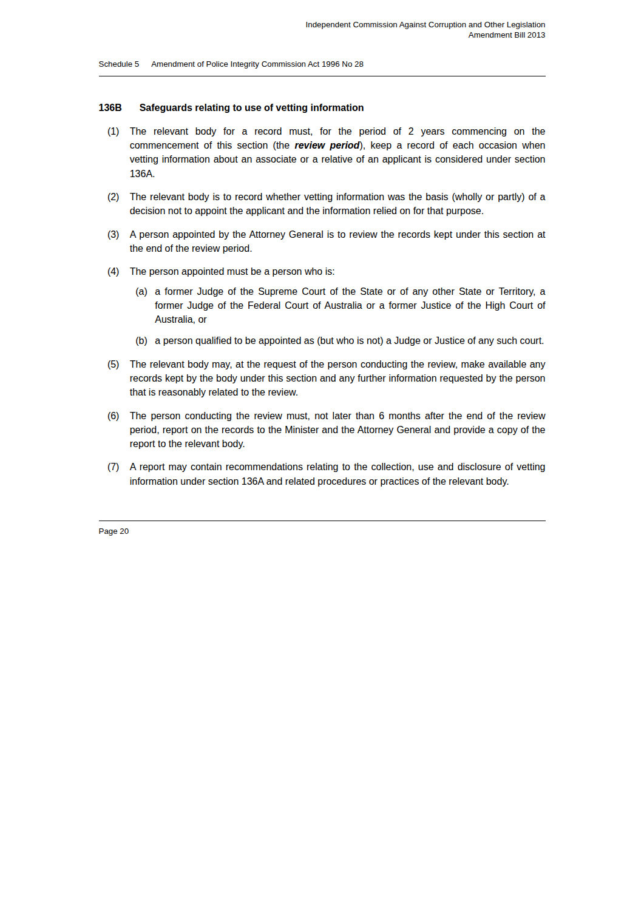Independent Commission Against Corruption and Other Legislation
Amendment Bill 2013
Schedule 5 Amendment of Police Integrity Commission Act 1996 No 28
136BSafeguards relating to use of vetting information
(1) The relevant body for a record must, for the period of 2 years commencing on the commencement of this section (the review period), keep a record of each occasion when vetting information about an associate or a relative of an applicant is considered under section 136A.
(2) The relevant body is to record whether vetting information was the basis (wholly or partly) of a decision not to appoint the applicant and the information relied on for that purpose.
(3) A person appointed by the Attorney General is to review the records kept under this section at the end of the review period.
(4) The person appointed must be a person who is:
(a) a former Judge of the Supreme Court of the State or of any other State or Territory, a former Judge of the Federal Court of Australia or a former Justice of the High Court of Australia, or
(b) a person qualified to be appointed as (but who is not) a Judge or Justice of any such court.
(5) The relevant body may, at the request of the person conducting the review, make available any records kept by the body under this section and any further information requested by the person that is reasonably related to the review.
(6) The person conducting the review must, not later than 6 months after the end of the review period, report on the records to the Minister and the Attorney General and provide a copy of the report to the relevant body.
(7) A report may contain recommendations relating to the collection, use and disclosure of vetting information under section 136A and related procedures or practices of the relevant body.
Page 20